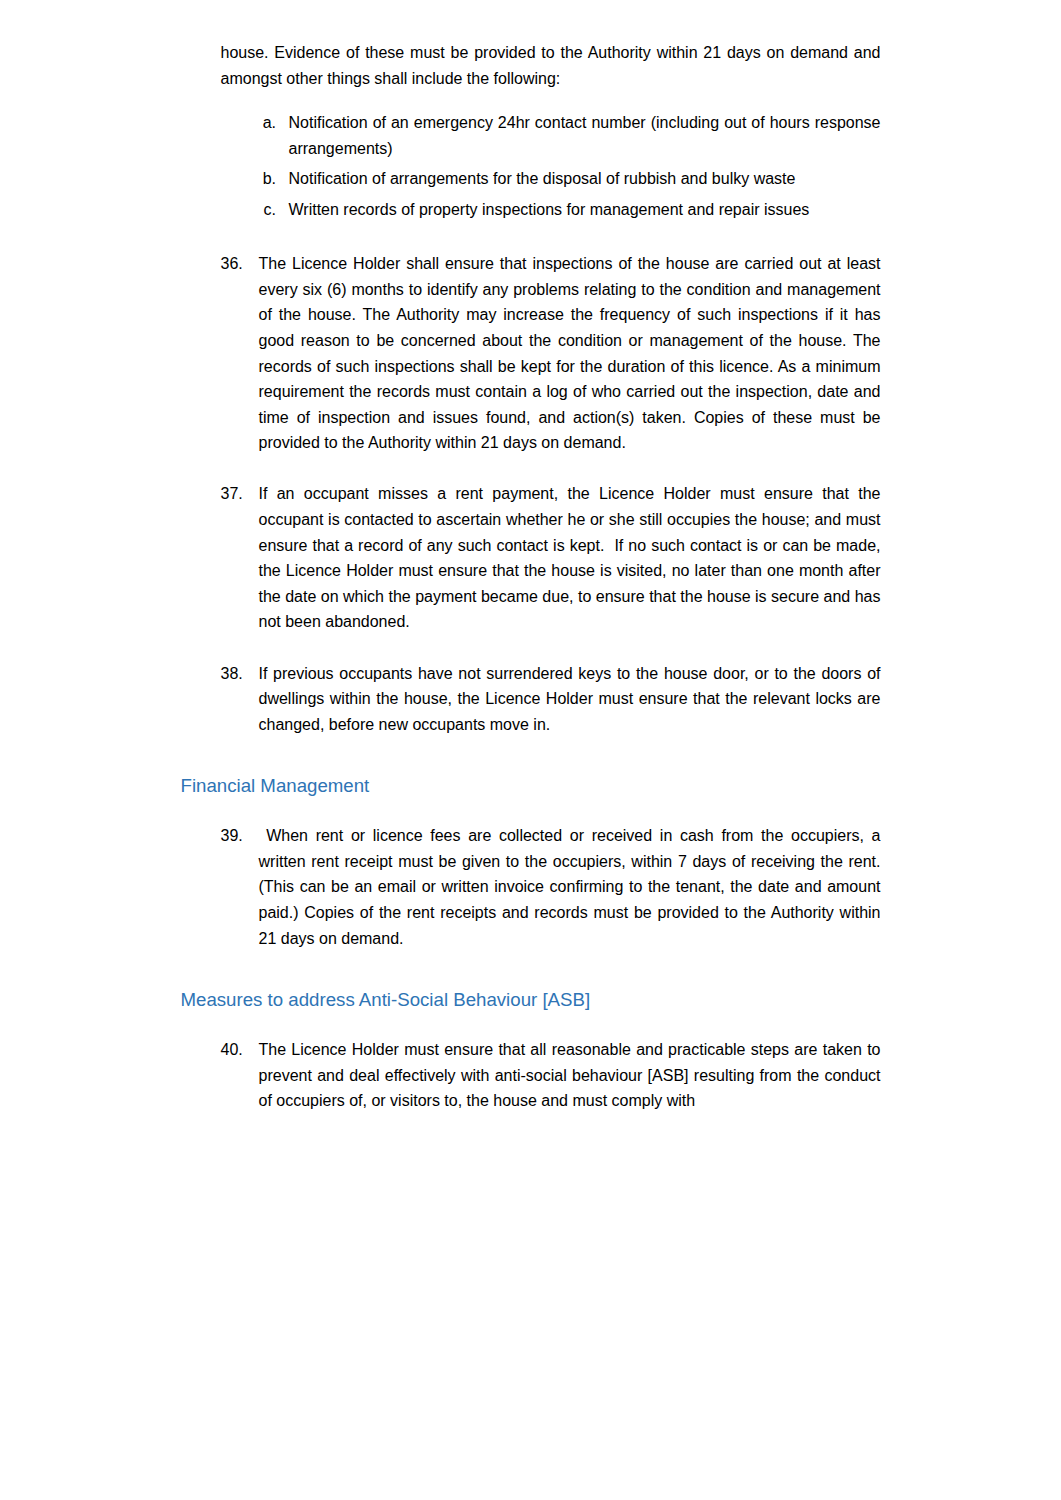house. Evidence of these must be provided to the Authority within 21 days on demand and amongst other things shall include the following:
Notification of an emergency 24hr contact number (including out of hours response arrangements)
Notification of arrangements for the disposal of rubbish and bulky waste
Written records of property inspections for management and repair issues
36. The Licence Holder shall ensure that inspections of the house are carried out at least every six (6) months to identify any problems relating to the condition and management of the house. The Authority may increase the frequency of such inspections if it has good reason to be concerned about the condition or management of the house. The records of such inspections shall be kept for the duration of this licence. As a minimum requirement the records must contain a log of who carried out the inspection, date and time of inspection and issues found, and action(s) taken. Copies of these must be provided to the Authority within 21 days on demand.
37. If an occupant misses a rent payment, the Licence Holder must ensure that the occupant is contacted to ascertain whether he or she still occupies the house; and must ensure that a record of any such contact is kept. If no such contact is or can be made, the Licence Holder must ensure that the house is visited, no later than one month after the date on which the payment became due, to ensure that the house is secure and has not been abandoned.
38. If previous occupants have not surrendered keys to the house door, or to the doors of dwellings within the house, the Licence Holder must ensure that the relevant locks are changed, before new occupants move in.
Financial Management
39. When rent or licence fees are collected or received in cash from the occupiers, a written rent receipt must be given to the occupiers, within 7 days of receiving the rent. (This can be an email or written invoice confirming to the tenant, the date and amount paid.) Copies of the rent receipts and records must be provided to the Authority within 21 days on demand.
Measures to address Anti-Social Behaviour [ASB]
40. The Licence Holder must ensure that all reasonable and practicable steps are taken to prevent and deal effectively with anti-social behaviour [ASB] resulting from the conduct of occupiers of, or visitors to, the house and must comply with